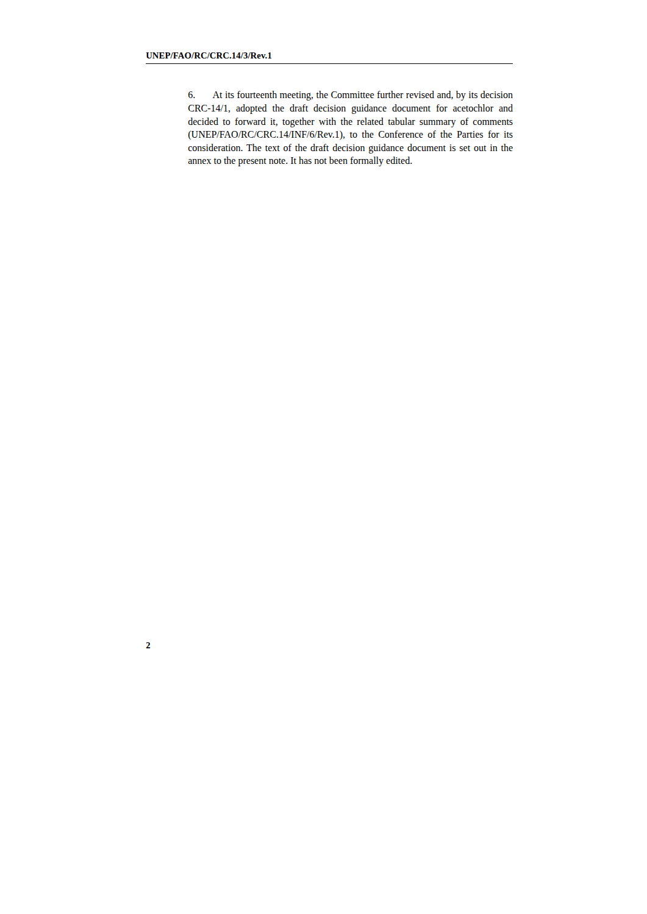UNEP/FAO/RC/CRC.14/3/Rev.1
6. At its fourteenth meeting, the Committee further revised and, by its decision CRC-14/1, adopted the draft decision guidance document for acetochlor and decided to forward it, together with the related tabular summary of comments (UNEP/FAO/RC/CRC.14/INF/6/Rev.1), to the Conference of the Parties for its consideration. The text of the draft decision guidance document is set out in the annex to the present note. It has not been formally edited.
2